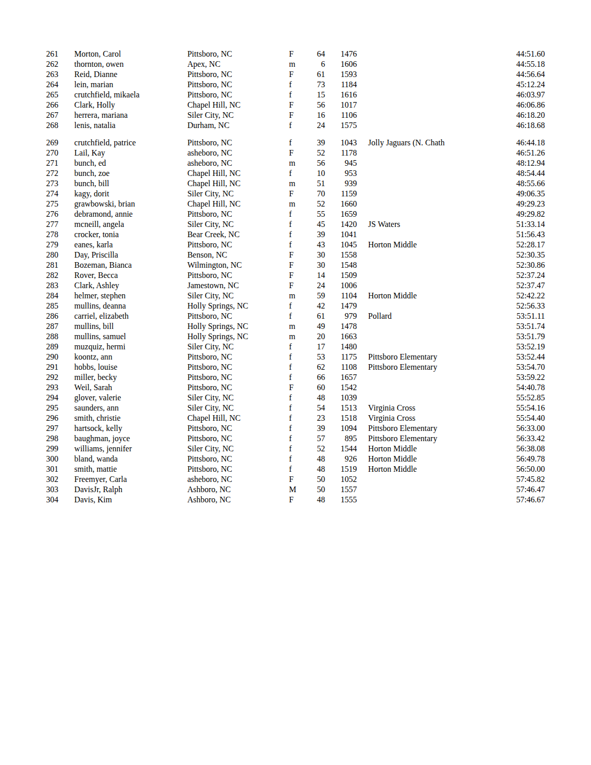| 261 | Morton, Carol | Pittsboro, NC | F | 64 | 1476 | | 44:51.60 |
| 262 | thornton, owen | Apex, NC | m | 6 | 1606 | | 44:55.18 |
| 263 | Reid, Dianne | Pittsboro, NC | F | 61 | 1593 | | 44:56.64 |
| 264 | lein, marian | Pittsboro, NC | f | 73 | 1184 | | 45:12.24 |
| 265 | crutchfield, mikaela | Pittsboro, NC | f | 15 | 1616 | | 46:03.97 |
| 266 | Clark, Holly | Chapel Hill, NC | F | 56 | 1017 | | 46:06.86 |
| 267 | herrera, mariana | Siler City, NC | F | 16 | 1106 | | 46:18.20 |
| 268 | lenis, natalia | Durham, NC | f | 24 | 1575 | | 46:18.68 |
| 269 | crutchfield, patrice | Pittsboro, NC | f | 39 | 1043 | Jolly Jaguars (N. Chath | 46:44.18 |
| 270 | Lail, Kay | asheboro, NC | F | 52 | 1178 | | 46:51.26 |
| 271 | bunch, ed | asheboro, NC | m | 56 | 945 | | 48:12.94 |
| 272 | bunch, zoe | Chapel Hill, NC | f | 10 | 953 | | 48:54.44 |
| 273 | bunch, bill | Chapel Hill, NC | m | 51 | 939 | | 48:55.66 |
| 274 | kagy, dorit | Siler City, NC | F | 70 | 1159 | | 49:06.35 |
| 275 | grawbowski, brian | Chapel Hill, NC | m | 52 | 1660 | | 49:29.23 |
| 276 | debramond, annie | Pittsboro, NC | f | 55 | 1659 | | 49:29.82 |
| 277 | mcneill, angela | Siler City, NC | f | 45 | 1420 | JS Waters | 51:33.14 |
| 278 | crocker, tonia | Bear Creek, NC | f | 39 | 1041 | | 51:56.43 |
| 279 | eanes, karla | Pittsboro, NC | f | 43 | 1045 | Horton Middle | 52:28.17 |
| 280 | Day, Priscilla | Benson, NC | F | 30 | 1558 | | 52:30.35 |
| 281 | Bozeman, Bianca | Wilmington, NC | F | 30 | 1548 | | 52:30.86 |
| 282 | Rover, Becca | Pittsboro, NC | F | 14 | 1509 | | 52:37.24 |
| 283 | Clark, Ashley | Jamestown, NC | F | 24 | 1006 | | 52:37.47 |
| 284 | helmer, stephen | Siler City, NC | m | 59 | 1104 | Horton Middle | 52:42.22 |
| 285 | mullins, deanna | Holly Springs, NC | f | 42 | 1479 | | 52:56.33 |
| 286 | carriel, elizabeth | Pittsboro, NC | f | 61 | 979 | Pollard | 53:51.11 |
| 287 | mullins, bill | Holly Springs, NC | m | 49 | 1478 | | 53:51.74 |
| 288 | mullins, samuel | Holly Springs, NC | m | 20 | 1663 | | 53:51.79 |
| 289 | muzquiz, hermi | Siler City, NC | f | 17 | 1480 | | 53:52.19 |
| 290 | koontz, ann | Pittsboro, NC | f | 53 | 1175 | Pittsboro Elementary | 53:52.44 |
| 291 | hobbs, louise | Pittsboro, NC | f | 62 | 1108 | Pittsboro Elementary | 53:54.70 |
| 292 | miller, becky | Pittsboro, NC | f | 66 | 1657 | | 53:59.22 |
| 293 | Weil, Sarah | Pittsboro, NC | F | 60 | 1542 | | 54:40.78 |
| 294 | glover, valerie | Siler City, NC | f | 48 | 1039 | | 55:52.85 |
| 295 | saunders, ann | Siler City, NC | f | 54 | 1513 | Virginia Cross | 55:54.16 |
| 296 | smith, christie | Chapel Hill, NC | f | 23 | 1518 | Virginia Cross | 55:54.40 |
| 297 | hartsock, kelly | Pittsboro, NC | f | 39 | 1094 | Pittsboro Elementary | 56:33.00 |
| 298 | baughman, joyce | Pittsboro, NC | f | 57 | 895 | Pittsboro Elementary | 56:33.42 |
| 299 | williams, jennifer | Siler City, NC | f | 52 | 1544 | Horton Middle | 56:38.08 |
| 300 | bland, wanda | Pittsboro, NC | f | 48 | 926 | Horton Middle | 56:49.78 |
| 301 | smith, mattie | Pittsboro, NC | f | 48 | 1519 | Horton Middle | 56:50.00 |
| 302 | Freemyer, Carla | asheboro, NC | F | 50 | 1052 | | 57:45.82 |
| 303 | DavisJr, Ralph | Ashboro, NC | M | 50 | 1557 | | 57:46.47 |
| 304 | Davis, Kim | Ashboro, NC | F | 48 | 1555 | | 57:46.67 |